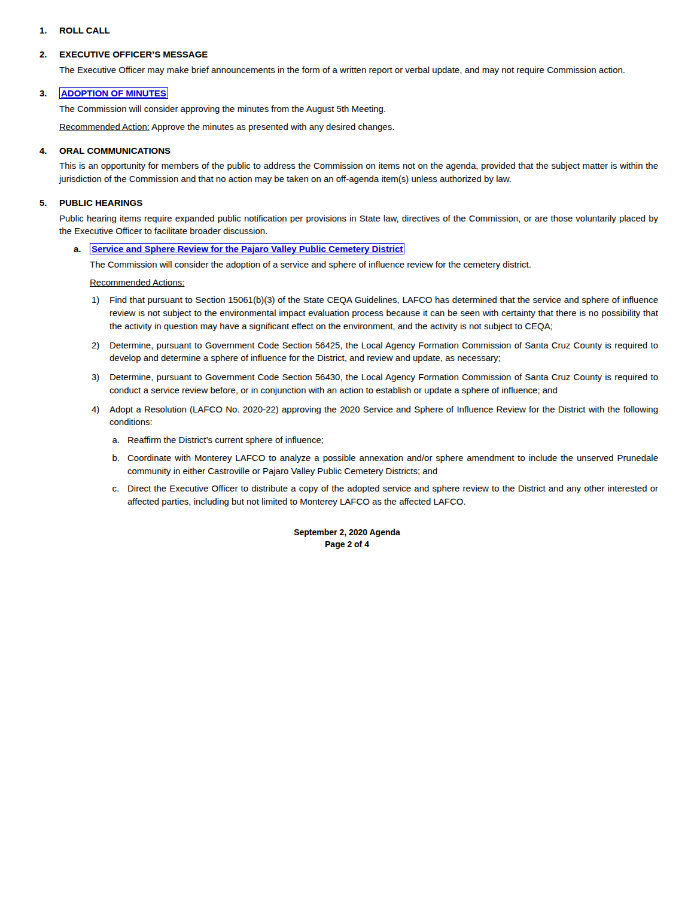Roll Call
Executive Officer’s Message
The Executive Officer may make brief announcements in the form of a written report or verbal update, and may not require Commission action.
ADOPTION OF MINUTES
The Commission will consider approving the minutes from the August 5th Meeting.
Recommended Action: Approve the minutes as presented with any desired changes.
Oral Communications
This is an opportunity for members of the public to address the Commission on items not on the agenda, provided that the subject matter is within the jurisdiction of the Commission and that no action may be taken on an off-agenda item(s) unless authorized by law.
Public Hearings
Public hearing items require expanded public notification per provisions in State law, directives of the Commission, or are those voluntarily placed by the Executive Officer to facilitate broader discussion.
Service and Sphere Review for the Pajaro Valley Public Cemetery District
The Commission will consider the adoption of a service and sphere of influence review for the cemetery district.
Recommended Actions:
Find that pursuant to Section 15061(b)(3) of the State CEQA Guidelines, LAFCO has determined that the service and sphere of influence review is not subject to the environmental impact evaluation process because it can be seen with certainty that there is no possibility that the activity in question may have a significant effect on the environment, and the activity is not subject to CEQA;
Determine, pursuant to Government Code Section 56425, the Local Agency Formation Commission of Santa Cruz County is required to develop and determine a sphere of influence for the District, and review and update, as necessary;
Determine, pursuant to Government Code Section 56430, the Local Agency Formation Commission of Santa Cruz County is required to conduct a service review before, or in conjunction with an action to establish or update a sphere of influence; and
Adopt a Resolution (LAFCO No. 2020-22) approving the 2020 Service and Sphere of Influence Review for the District with the following conditions:
Reaffirm the District’s current sphere of influence;
Coordinate with Monterey LAFCO to analyze a possible annexation and/or sphere amendment to include the unserved Prunedale community in either Castroville or Pajaro Valley Public Cemetery Districts; and
Direct the Executive Officer to distribute a copy of the adopted service and sphere review to the District and any other interested or affected parties, including but not limited to Monterey LAFCO as the affected LAFCO.
September 2, 2020 Agenda
Page 2 of 4